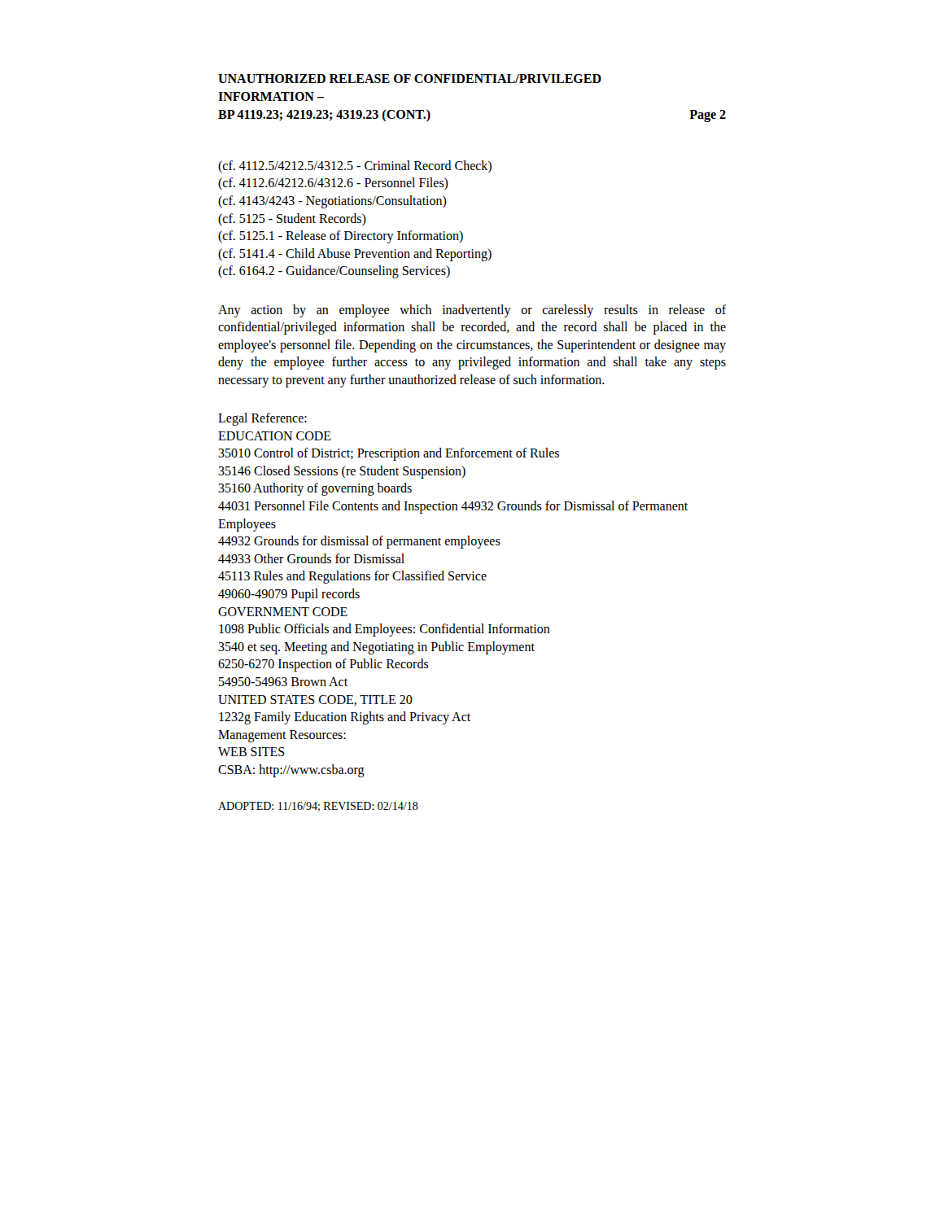UNAUTHORIZED RELEASE OF CONFIDENTIAL/PRIVILEGED INFORMATION – BP 4119.23; 4219.23; 4319.23 (CONT.)
Page 2
(cf. 4112.5/4212.5/4312.5 - Criminal Record Check)
(cf. 4112.6/4212.6/4312.6 - Personnel Files)
(cf. 4143/4243 - Negotiations/Consultation)
(cf. 5125 - Student Records)
(cf. 5125.1 - Release of Directory Information)
(cf. 5141.4 - Child Abuse Prevention and Reporting)
(cf. 6164.2 - Guidance/Counseling Services)
Any action by an employee which inadvertently or carelessly results in release of confidential/privileged information shall be recorded, and the record shall be placed in the employee's personnel file. Depending on the circumstances, the Superintendent or designee may deny the employee further access to any privileged information and shall take any steps necessary to prevent any further unauthorized release of such information.
Legal Reference:
EDUCATION CODE
35010 Control of District; Prescription and Enforcement of Rules
35146 Closed Sessions (re Student Suspension)
35160 Authority of governing boards
44031 Personnel File Contents and Inspection 44932 Grounds for Dismissal of Permanent Employees
44932 Grounds for dismissal of permanent employees
44933 Other Grounds for Dismissal
45113 Rules and Regulations for Classified Service
49060-49079 Pupil records
GOVERNMENT CODE
1098 Public Officials and Employees: Confidential Information
3540 et seq. Meeting and Negotiating in Public Employment
6250-6270 Inspection of Public Records
54950-54963 Brown Act
UNITED STATES CODE, TITLE 20
1232g Family Education Rights and Privacy Act
Management Resources:
WEB SITES
CSBA: http://www.csba.org
ADOPTED: 11/16/94; REVISED: 02/14/18